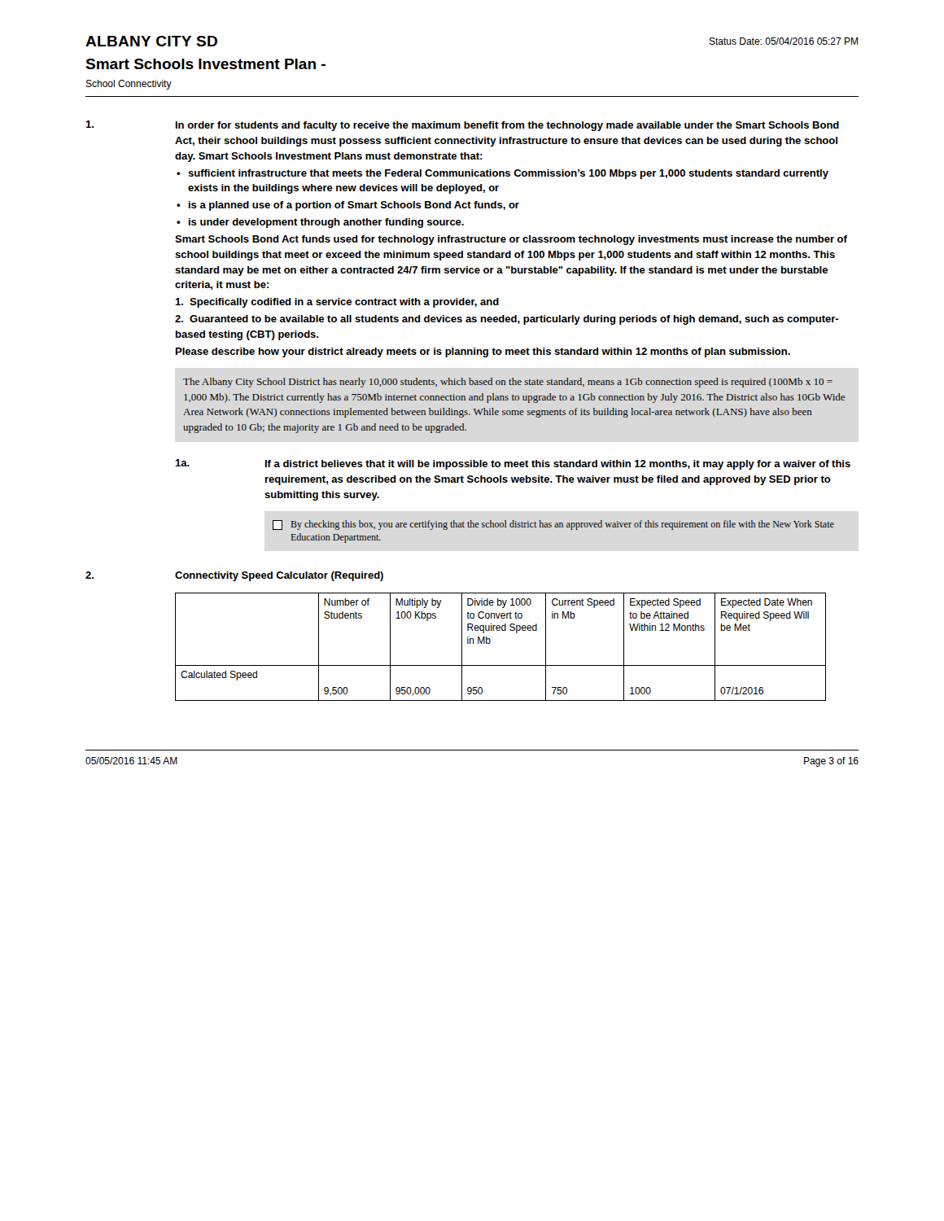Status Date: 05/04/2016 05:27 PM
ALBANY CITY SD
Smart Schools Investment Plan -
School Connectivity
1.
In order for students and faculty to receive the maximum benefit from the technology made available under the Smart Schools Bond Act, their school buildings must possess sufficient connectivity infrastructure to ensure that devices can be used during the school day. Smart Schools Investment Plans must demonstrate that:
sufficient infrastructure that meets the Federal Communications Commission’s 100 Mbps per 1,000 students standard currently exists in the buildings where new devices will be deployed, or
is a planned use of a portion of Smart Schools Bond Act funds, or
is under development through another funding source.
Smart Schools Bond Act funds used for technology infrastructure or classroom technology investments must increase the number of school buildings that meet or exceed the minimum speed standard of 100 Mbps per 1,000 students and staff within 12 months. This standard may be met on either a contracted 24/7 firm service or a "burstable" capability. If the standard is met under the burstable criteria, it must be:
1. Specifically codified in a service contract with a provider, and
2. Guaranteed to be available to all students and devices as needed, particularly during periods of high demand, such as computer-based testing (CBT) periods.
Please describe how your district already meets or is planning to meet this standard within 12 months of plan submission.
The Albany City School District has nearly 10,000 students, which based on the state standard, means a 1Gb connection speed is required (100Mb x 10 = 1,000 Mb). The District currently has a 750Mb internet connection and plans to upgrade to a 1Gb connection by July 2016. The District also has 10Gb Wide Area Network (WAN) connections implemented between buildings. While some segments of its building local-area network (LANS) have also been upgraded to 10 Gb; the majority are 1 Gb and need to be upgraded.
1a.
If a district believes that it will be impossible to meet this standard within 12 months, it may apply for a waiver of this requirement, as described on the Smart Schools website. The waiver must be filed and approved by SED prior to submitting this survey.
By checking this box, you are certifying that the school district has an approved waiver of this requirement on file with the New York State Education Department.
2.
Connectivity Speed Calculator (Required)
| | Number of Students | Multiply by 100 Kbps | Divide by 1000 to Convert to Required Speed in Mb | Current Speed in Mb | Expected Speed to be Attained Within 12 Months | Expected Date When Required Speed Will be Met |
| --- | --- | --- | --- | --- | --- | --- |
| Calculated Speed | 9,500 | 950,000 | 950 | 750 | 1000 | 07/1/2016 |
05/05/2016 11:45 AM
Page 3 of 16